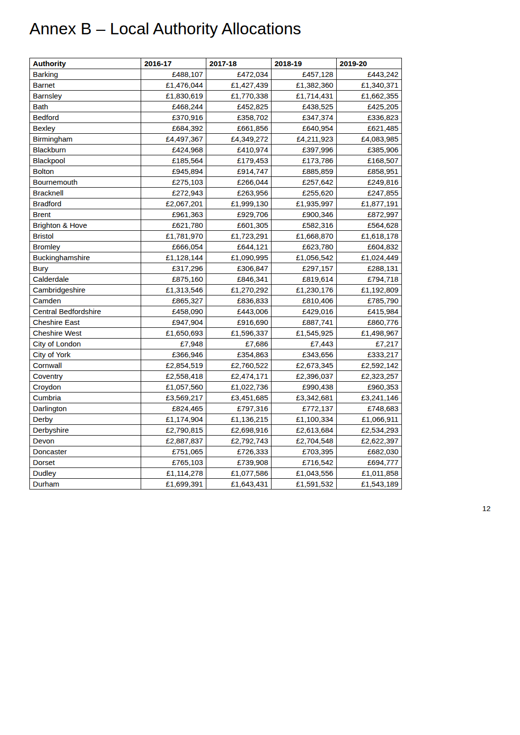Annex B – Local Authority Allocations
| Authority | 2016-17 | 2017-18 | 2018-19 | 2019-20 |
| --- | --- | --- | --- | --- |
| Barking | £488,107 | £472,034 | £457,128 | £443,242 |
| Barnet | £1,476,044 | £1,427,439 | £1,382,360 | £1,340,371 |
| Barnsley | £1,830,619 | £1,770,338 | £1,714,431 | £1,662,355 |
| Bath | £468,244 | £452,825 | £438,525 | £425,205 |
| Bedford | £370,916 | £358,702 | £347,374 | £336,823 |
| Bexley | £684,392 | £661,856 | £640,954 | £621,485 |
| Birmingham | £4,497,367 | £4,349,272 | £4,211,923 | £4,083,985 |
| Blackburn | £424,968 | £410,974 | £397,996 | £385,906 |
| Blackpool | £185,564 | £179,453 | £173,786 | £168,507 |
| Bolton | £945,894 | £914,747 | £885,859 | £858,951 |
| Bournemouth | £275,103 | £266,044 | £257,642 | £249,816 |
| Bracknell | £272,943 | £263,956 | £255,620 | £247,855 |
| Bradford | £2,067,201 | £1,999,130 | £1,935,997 | £1,877,191 |
| Brent | £961,363 | £929,706 | £900,346 | £872,997 |
| Brighton & Hove | £621,780 | £601,305 | £582,316 | £564,628 |
| Bristol | £1,781,970 | £1,723,291 | £1,668,870 | £1,618,178 |
| Bromley | £666,054 | £644,121 | £623,780 | £604,832 |
| Buckinghamshire | £1,128,144 | £1,090,995 | £1,056,542 | £1,024,449 |
| Bury | £317,296 | £306,847 | £297,157 | £288,131 |
| Calderdale | £875,160 | £846,341 | £819,614 | £794,718 |
| Cambridgeshire | £1,313,546 | £1,270,292 | £1,230,176 | £1,192,809 |
| Camden | £865,327 | £836,833 | £810,406 | £785,790 |
| Central Bedfordshire | £458,090 | £443,006 | £429,016 | £415,984 |
| Cheshire East | £947,904 | £916,690 | £887,741 | £860,776 |
| Cheshire West | £1,650,693 | £1,596,337 | £1,545,925 | £1,498,967 |
| City of London | £7,948 | £7,686 | £7,443 | £7,217 |
| City of York | £366,946 | £354,863 | £343,656 | £333,217 |
| Cornwall | £2,854,519 | £2,760,522 | £2,673,345 | £2,592,142 |
| Coventry | £2,558,418 | £2,474,171 | £2,396,037 | £2,323,257 |
| Croydon | £1,057,560 | £1,022,736 | £990,438 | £960,353 |
| Cumbria | £3,569,217 | £3,451,685 | £3,342,681 | £3,241,146 |
| Darlington | £824,465 | £797,316 | £772,137 | £748,683 |
| Derby | £1,174,904 | £1,136,215 | £1,100,334 | £1,066,911 |
| Derbyshire | £2,790,815 | £2,698,916 | £2,613,684 | £2,534,293 |
| Devon | £2,887,837 | £2,792,743 | £2,704,548 | £2,622,397 |
| Doncaster | £751,065 | £726,333 | £703,395 | £682,030 |
| Dorset | £765,103 | £739,908 | £716,542 | £694,777 |
| Dudley | £1,114,278 | £1,077,586 | £1,043,556 | £1,011,858 |
| Durham | £1,699,391 | £1,643,431 | £1,591,532 | £1,543,189 |
12